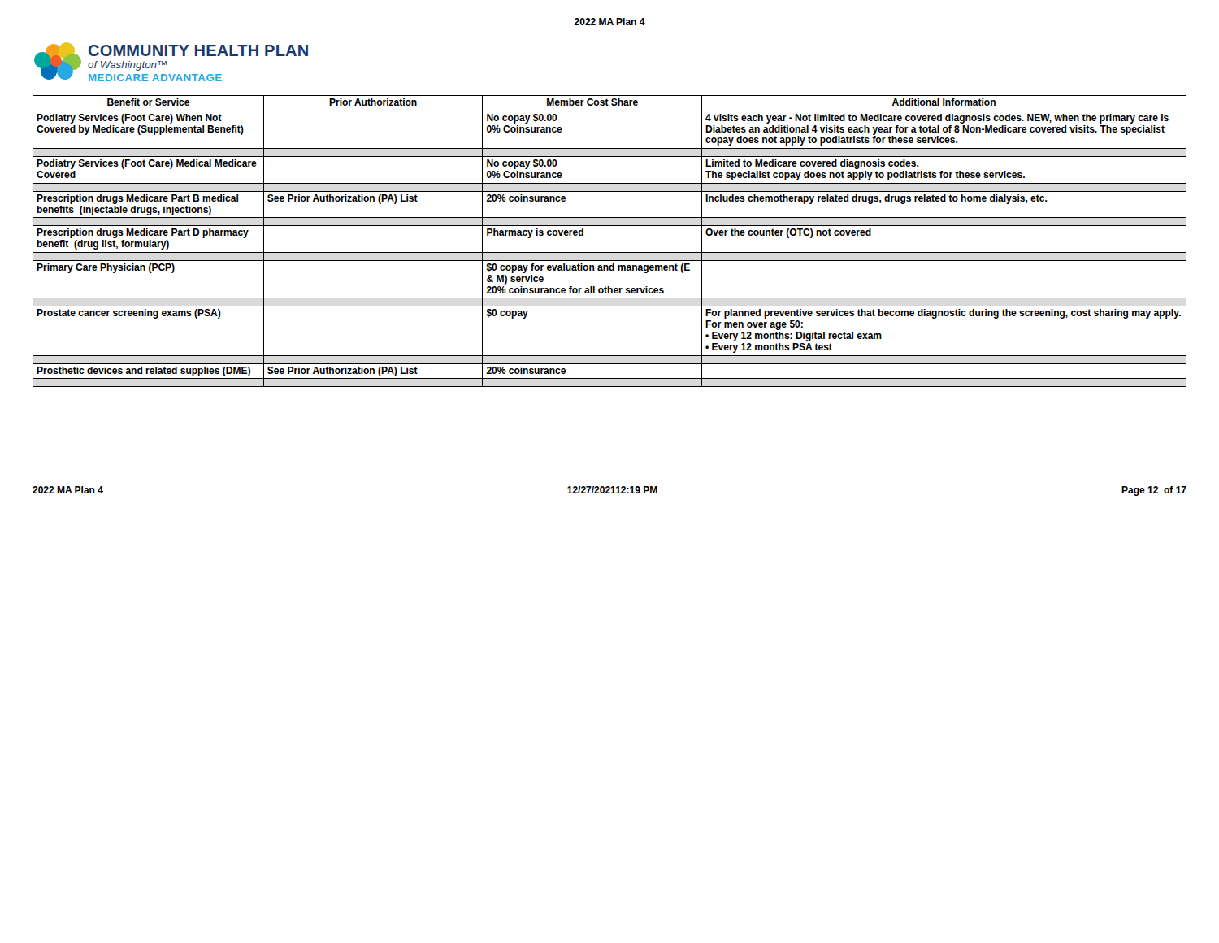2022 MA Plan 4
COMMUNITY HEALTH PLAN
of Washington™
MEDICARE ADVANTAGE
| Benefit or Service | Prior Authorization | Member Cost Share | Additional Information |
| --- | --- | --- | --- |
| Podiatry Services (Foot Care) When Not Covered by Medicare (Supplemental Benefit) | | No copay $0.00 0% Coinsurance | 4 visits each year - Not limited to Medicare covered diagnosis codes. NEW, when the primary care is Diabetes an additional 4 visits each year for a total of 8 Non-Medicare covered visits. The specialist copay does not apply to podiatrists for these services. |
| Podiatry Services (Foot Care) Medical Medicare Covered | | No copay $0.00 0% Coinsurance | Limited to Medicare covered diagnosis codes. The specialist copay does not apply to podiatrists for these services. |
| Prescription drugs Medicare Part B medical benefits (injectable drugs, injections) | See Prior Authorization (PA) List | 20% coinsurance | Includes chemotherapy related drugs, drugs related to home dialysis, etc. |
| Prescription drugs Medicare Part D pharmacy benefit (drug list, formulary) | | Pharmacy is covered | Over the counter (OTC) not covered |
| Primary Care Physician (PCP) | | $0 copay for evaluation and management (E & M) service 20% coinsurance for all other services | |
| Prostate cancer screening exams (PSA) | | $0 copay | For planned preventive services that become diagnostic during the screening, cost sharing may apply. For men over age 50: • Every 12 months: Digital rectal exam • Every 12 months PSA test |
| Prosthetic devices and related supplies (DME) | See Prior Authorization (PA) List | 20% coinsurance | |
2022 MA Plan 4
12/27/202112:19 PM
Page 12 of 17